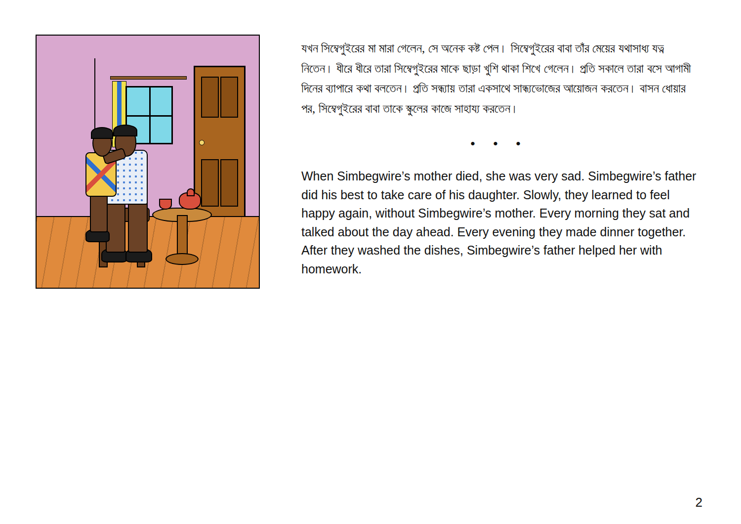যখন সিম্বেগুইরের মা মারা গেলেন, সে অনেক কষ্ট পেল। সিম্বেগুইরের বাবা তাঁর মেয়ের যথাসাধ্য যত্ন নিতেন। ধীরে ধীরে তারা সিম্বেগুইরের মাকে ছাড়া খুশি থাকা শিখে গেলেন। প্রতি সকালে তারা বসে আগামী দিনের ব্যাপারে কথা বলতেন। প্রতি সন্ধ্যায় তারা একসাথে সান্ধ্যভোজের আয়োজন করতেন। বাসন ধোয়ার পর, সিম্বেগুইরের বাবা তাকে স্কুলের কাজে সাহায্য করতেন।
• • •
When Simbegwire’s mother died, she was very sad. Simbegwire’s father did his best to take care of his daughter. Slowly, they learned to feel happy again, without Simbegwire’s mother. Every morning they sat and talked about the day ahead. Every evening they made dinner together. After they washed the dishes, Simbegwire’s father helped her with homework.
2